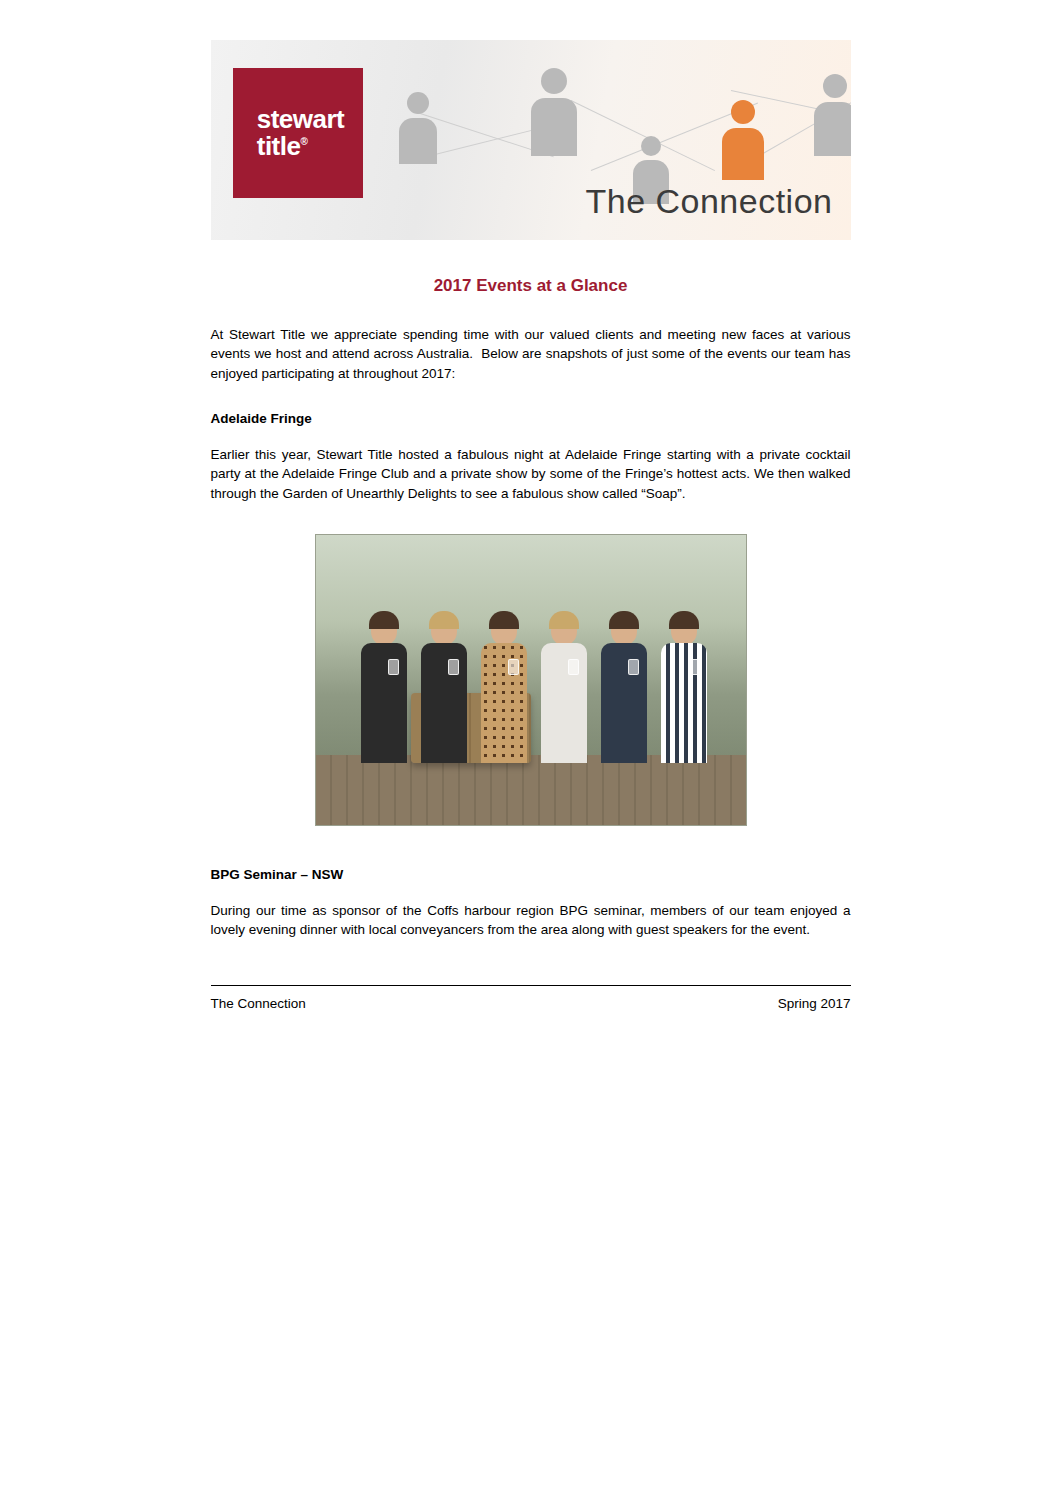stewart
title®
The Connection
2017 Events at a Glance
At Stewart Title we appreciate spending time with our valued clients and meeting new faces at various events we host and attend across Australia. Below are snapshots of just some of the events our team has enjoyed participating at throughout 2017:
Adelaide Fringe
Earlier this year, Stewart Title hosted a fabulous night at Adelaide Fringe starting with a private cocktail party at the Adelaide Fringe Club and a private show by some of the Fringe’s hottest acts. We then walked through the Garden of Unearthly Delights to see a fabulous show called “Soap”.
BPG Seminar – NSW
During our time as sponsor of the Coffs harbour region BPG seminar, members of our team enjoyed a lovely evening dinner with local conveyancers from the area along with guest speakers for the event.
The Connection Spring 2017